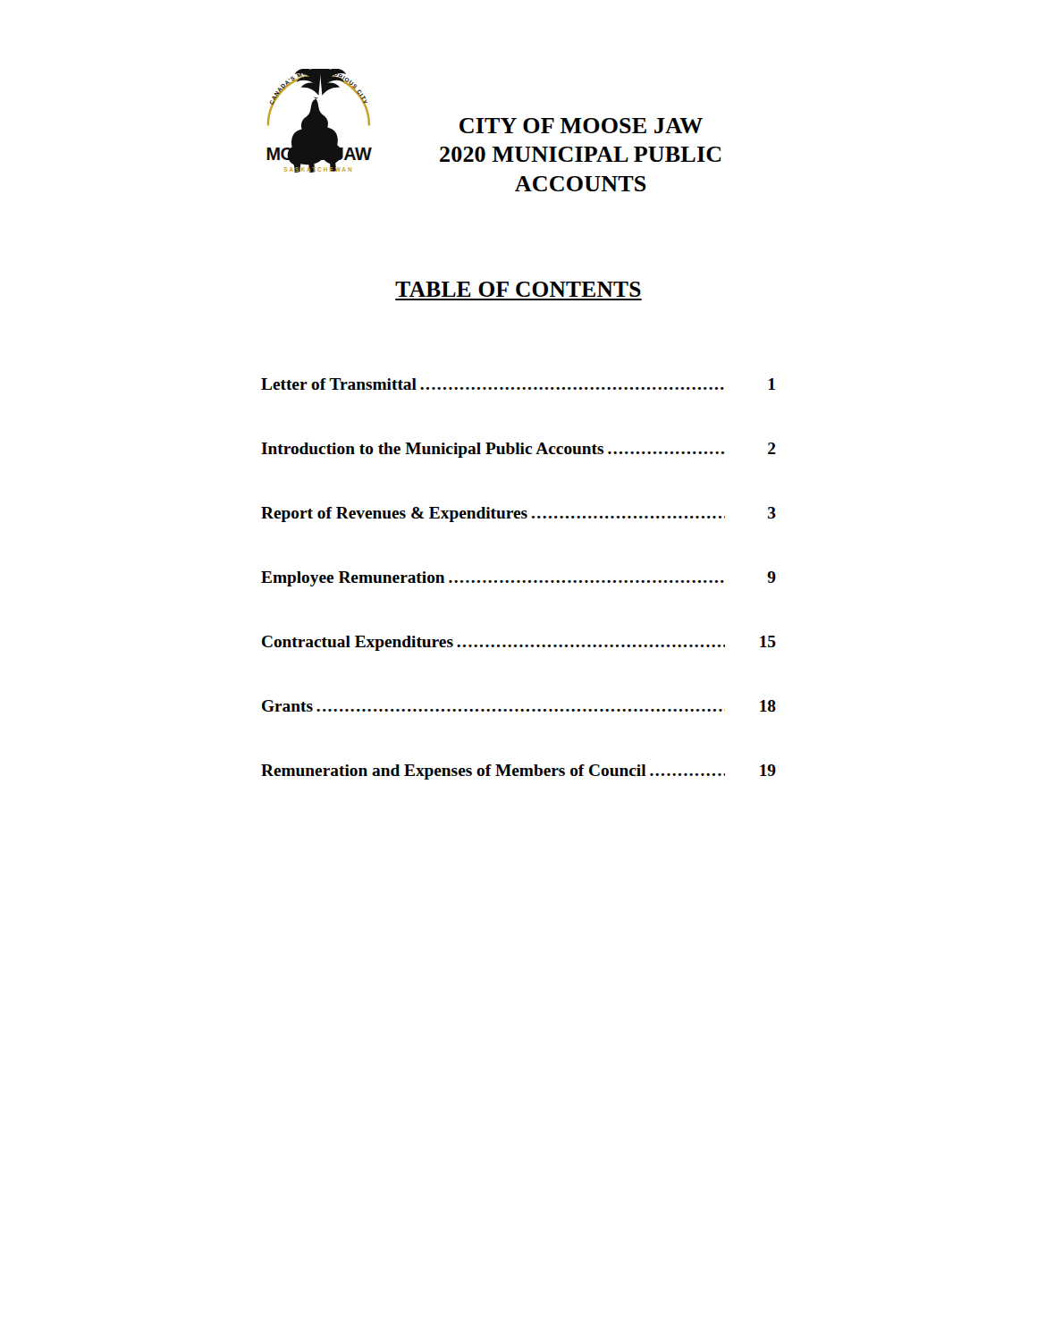CANADA'S MOST NOTORIOUS CITY MOOSE JAW SASKATCHEWAN
CITY OF MOOSE JAW
2020 MUNICIPAL PUBLIC ACCOUNTS
TABLE OF CONTENTS
Letter of Transmittal ................................................................................................. 1
Introduction to the Municipal Public Accounts .................................................... 2
Report of Revenues & Expenditures ....................................................................... 3
Employee Remuneration ......................................................................................... 9
Contractual Expenditures ....................................................................................... 15
Grants ....................................................................................................................... 18
Remuneration and Expenses of Members of Council .......................................... 19